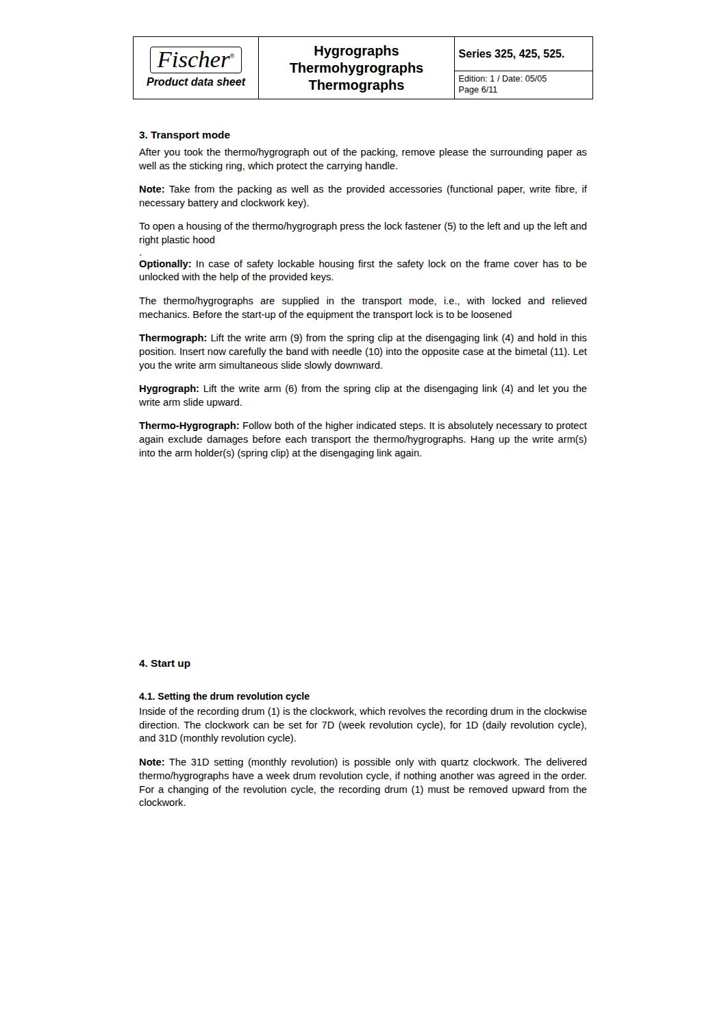| Fischer ® Product data sheet | Hygrographs Thermohygrographs Thermographs | Series 325, 425, 525. |
| Edition: 1 / Date: 05/05 Page 6/11 |
3. Transport mode
After you took the thermo/hygrograph out of the packing, remove please the surrounding paper as well as the sticking ring, which protect the carrying handle.
Note: Take from the packing as well as the provided accessories (functional paper, write fibre, if necessary battery and clockwork key).
To open a housing of the thermo/hygrograph press the lock fastener (5) to the left and up the left and right plastic hood
.
Optionally: In case of safety lockable housing first the safety lock on the frame cover has to be unlocked with the help of the provided keys.
The thermo/hygrographs are supplied in the transport mode, i.e., with locked and relieved mechanics. Before the start-up of the equipment the transport lock is to be loosened
Thermograph: Lift the write arm (9) from the spring clip at the disengaging link (4) and hold in this position. Insert now carefully the band with needle (10) into the opposite case at the bimetal (11). Let you the write arm simultaneous slide slowly downward.
Hygrograph: Lift the write arm (6) from the spring clip at the disengaging link (4) and let you the write arm slide upward.
Thermo-Hygrograph: Follow both of the higher indicated steps. It is absolutely necessary to protect again exclude damages before each transport the thermo/hygrographs. Hang up the write arm(s) into the arm holder(s) (spring clip) at the disengaging link again.
4. Start up
4.1. Setting the drum revolution cycle
Inside of the recording drum (1) is the clockwork, which revolves the recording drum in the clockwise direction. The clockwork can be set for 7D (week revolution cycle), for 1D (daily revolution cycle), and 31D (monthly revolution cycle).
Note: The 31D setting (monthly revolution) is possible only with quartz clockwork. The delivered thermo/hygrographs have a week drum revolution cycle, if nothing another was agreed in the order. For a changing of the revolution cycle, the recording drum (1) must be removed upward from the clockwork.